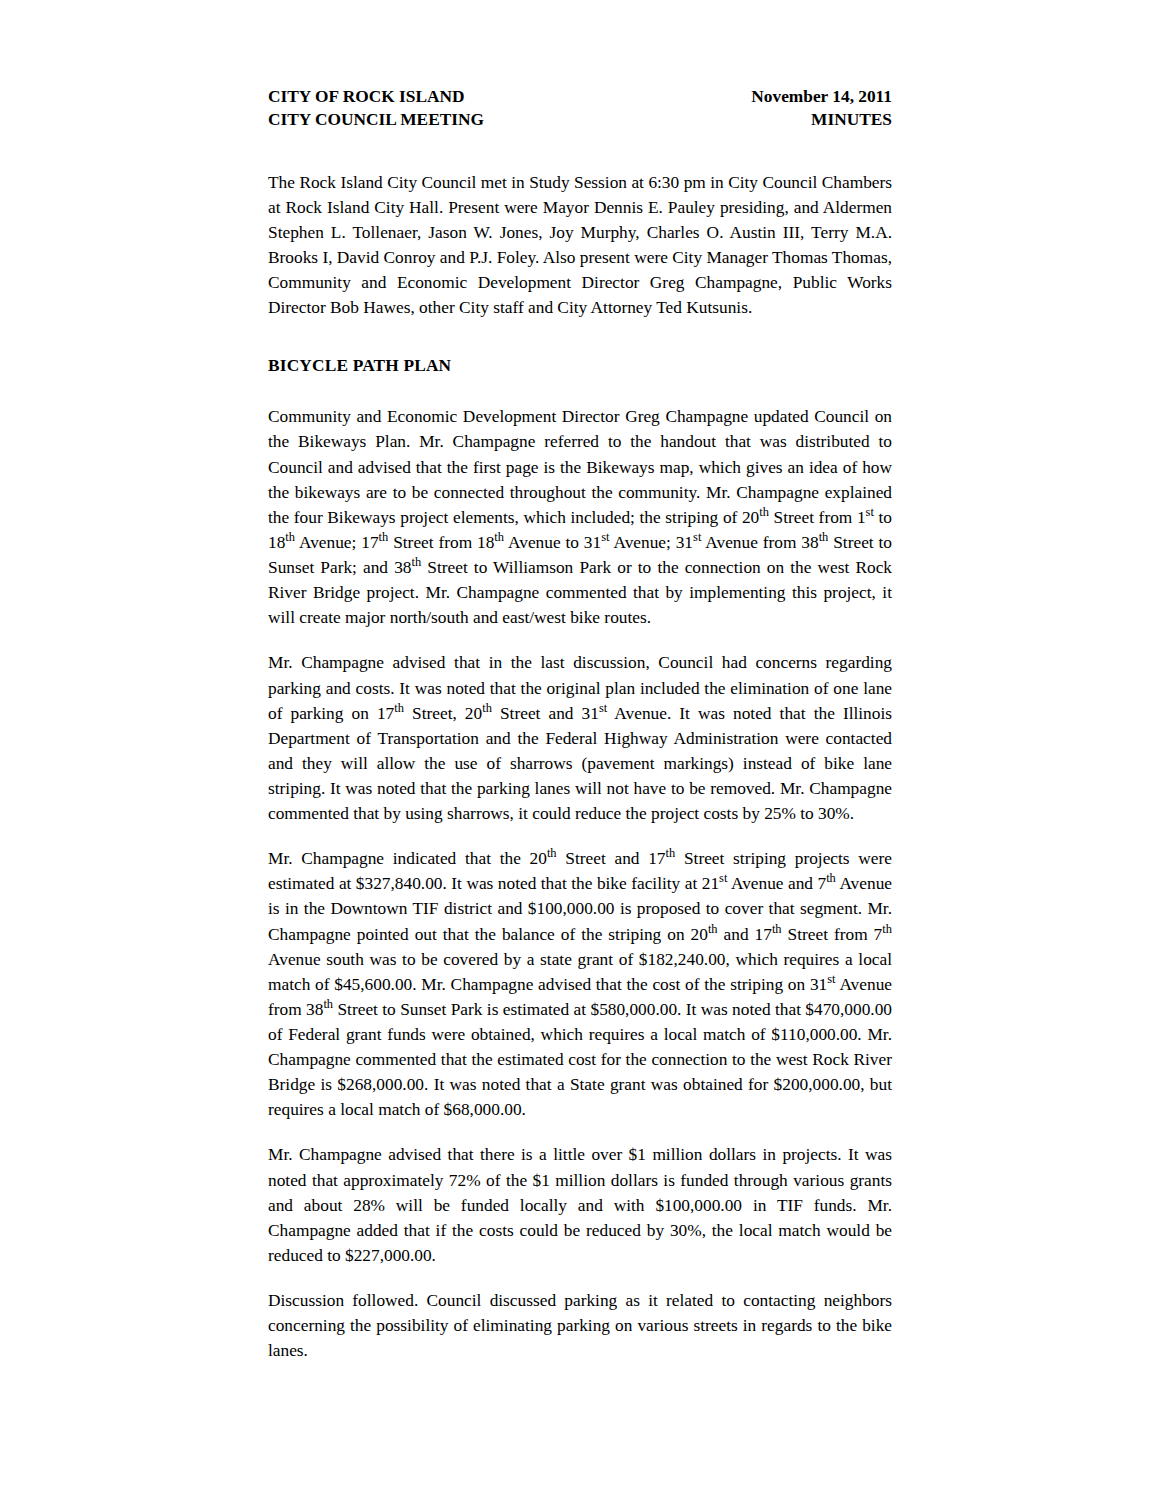| CITY OF ROCK ISLAND | November 14, 2011 |
| CITY COUNCIL MEETING | MINUTES |
The Rock Island City Council met in Study Session at 6:30 pm in City Council Chambers at Rock Island City Hall. Present were Mayor Dennis E. Pauley presiding, and Aldermen Stephen L. Tollenaer, Jason W. Jones, Joy Murphy, Charles O. Austin III, Terry M.A. Brooks I, David Conroy and P.J. Foley. Also present were City Manager Thomas Thomas, Community and Economic Development Director Greg Champagne, Public Works Director Bob Hawes, other City staff and City Attorney Ted Kutsunis.
BICYCLE PATH PLAN
Community and Economic Development Director Greg Champagne updated Council on the Bikeways Plan. Mr. Champagne referred to the handout that was distributed to Council and advised that the first page is the Bikeways map, which gives an idea of how the bikeways are to be connected throughout the community. Mr. Champagne explained the four Bikeways project elements, which included; the striping of 20th Street from 1st to 18th Avenue; 17th Street from 18th Avenue to 31st Avenue; 31st Avenue from 38th Street to Sunset Park; and 38th Street to Williamson Park or to the connection on the west Rock River Bridge project. Mr. Champagne commented that by implementing this project, it will create major north/south and east/west bike routes.
Mr. Champagne advised that in the last discussion, Council had concerns regarding parking and costs. It was noted that the original plan included the elimination of one lane of parking on 17th Street, 20th Street and 31st Avenue. It was noted that the Illinois Department of Transportation and the Federal Highway Administration were contacted and they will allow the use of sharrows (pavement markings) instead of bike lane striping. It was noted that the parking lanes will not have to be removed. Mr. Champagne commented that by using sharrows, it could reduce the project costs by 25% to 30%.
Mr. Champagne indicated that the 20th Street and 17th Street striping projects were estimated at $327,840.00. It was noted that the bike facility at 21st Avenue and 7th Avenue is in the Downtown TIF district and $100,000.00 is proposed to cover that segment. Mr. Champagne pointed out that the balance of the striping on 20th and 17th Street from 7th Avenue south was to be covered by a state grant of $182,240.00, which requires a local match of $45,600.00. Mr. Champagne advised that the cost of the striping on 31st Avenue from 38th Street to Sunset Park is estimated at $580,000.00. It was noted that $470,000.00 of Federal grant funds were obtained, which requires a local match of $110,000.00. Mr. Champagne commented that the estimated cost for the connection to the west Rock River Bridge is $268,000.00. It was noted that a State grant was obtained for $200,000.00, but requires a local match of $68,000.00.
Mr. Champagne advised that there is a little over $1 million dollars in projects. It was noted that approximately 72% of the $1 million dollars is funded through various grants and about 28% will be funded locally and with $100,000.00 in TIF funds. Mr. Champagne added that if the costs could be reduced by 30%, the local match would be reduced to $227,000.00.
Discussion followed. Council discussed parking as it related to contacting neighbors concerning the possibility of eliminating parking on various streets in regards to the bike lanes.